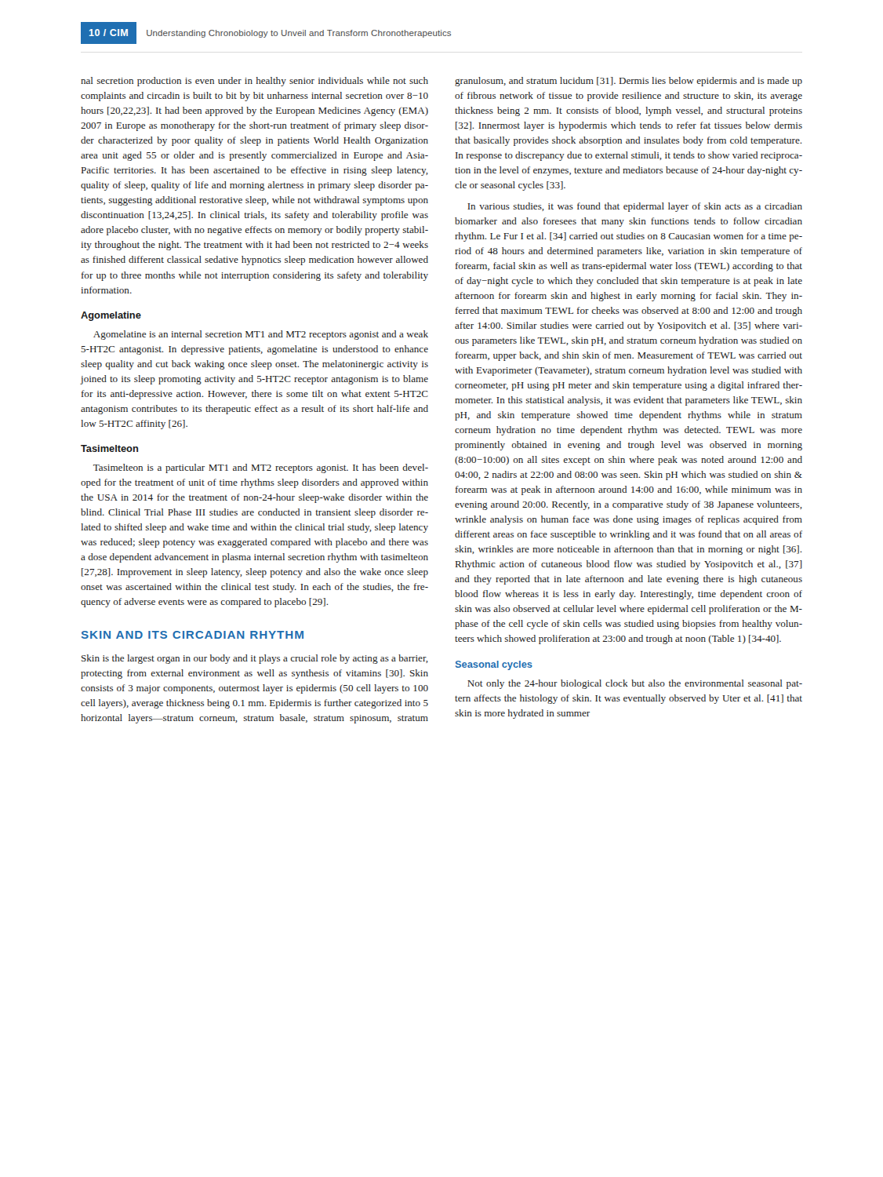10 / CIM Understanding Chronobiology to Unveil and Transform Chronotherapeutics
nal secretion production is even under in healthy senior individuals while not such complaints and circadin is built to bit by bit unharness internal secretion over 8−10 hours [20,22,23]. It had been approved by the European Medicines Agency (EMA) 2007 in Europe as monotherapy for the short-run treatment of primary sleep disorder characterized by poor quality of sleep in patients World Health Organization area unit aged 55 or older and is presently commercialized in Europe and Asia-Pacific territories. It has been ascertained to be effective in rising sleep latency, quality of sleep, quality of life and morning alertness in primary sleep disorder patients, suggesting additional restorative sleep, while not withdrawal symptoms upon discontinuation [13,24,25]. In clinical trials, its safety and tolerability profile was adore placebo cluster, with no negative effects on memory or bodily property stability throughout the night. The treatment with it had been not restricted to 2−4 weeks as finished different classical sedative hypnotics sleep medication however allowed for up to three months while not interruption considering its safety and tolerability information.
Agomelatine
Agomelatine is an internal secretion MT1 and MT2 receptors agonist and a weak 5-HT2C antagonist. In depressive patients, agomelatine is understood to enhance sleep quality and cut back waking once sleep onset. The melatoninergic activity is joined to its sleep promoting activity and 5-HT2C receptor antagonism is to blame for its anti-depressive action. However, there is some tilt on what extent 5-HT2C antagonism contributes to its therapeutic effect as a result of its short half-life and low 5-HT2C affinity [26].
Tasimelteon
Tasimelteon is a particular MT1 and MT2 receptors agonist. It has been developed for the treatment of unit of time rhythms sleep disorders and approved within the USA in 2014 for the treatment of non-24-hour sleep-wake disorder within the blind. Clinical Trial Phase III studies are conducted in transient sleep disorder related to shifted sleep and wake time and within the clinical trial study, sleep latency was reduced; sleep potency was exaggerated compared with placebo and there was a dose dependent advancement in plasma internal secretion rhythm with tasimelteon [27,28]. Improvement in sleep latency, sleep potency and also the wake once sleep onset was ascertained within the clinical test study. In each of the studies, the frequency of adverse events were as compared to placebo [29].
SKIN AND ITS CIRCADIAN RHYTHM
Skin is the largest organ in our body and it plays a crucial role by acting as a barrier, protecting from external environment as well as synthesis of vitamins [30]. Skin consists of 3 major components, outermost layer is epidermis (50 cell layers to 100 cell layers), average thickness being 0.1 mm. Epidermis is further categorized into 5 horizontal layers—stratum corneum, stratum basale, stratum spinosum, stratum granulosum, and stratum lucidum [31]. Dermis lies below epidermis and is made up of fibrous network of tissue to provide resilience and structure to skin, its average thickness being 2 mm. It consists of blood, lymph vessel, and structural proteins [32]. Innermost layer is hypodermis which tends to refer fat tissues below dermis that basically provides shock absorption and insulates body from cold temperature. In response to discrepancy due to external stimuli, it tends to show varied reciprocation in the level of enzymes, texture and mediators because of 24-hour day-night cycle or seasonal cycles [33].
In various studies, it was found that epidermal layer of skin acts as a circadian biomarker and also foresees that many skin functions tends to follow circadian rhythm. Le Fur I et al. [34] carried out studies on 8 Caucasian women for a time period of 48 hours and determined parameters like, variation in skin temperature of forearm, facial skin as well as trans-epidermal water loss (TEWL) according to that of day−night cycle to which they concluded that skin temperature is at peak in late afternoon for forearm skin and highest in early morning for facial skin. They inferred that maximum TEWL for cheeks was observed at 8:00 and 12:00 and trough after 14:00. Similar studies were carried out by Yosipovitch et al. [35] where various parameters like TEWL, skin pH, and stratum corneum hydration was studied on forearm, upper back, and shin skin of men. Measurement of TEWL was carried out with Evaporimeter (Teavameter), stratum corneum hydration level was studied with corneometer, pH using pH meter and skin temperature using a digital infrared thermometer. In this statistical analysis, it was evident that parameters like TEWL, skin pH, and skin temperature showed time dependent rhythms while in stratum corneum hydration no time dependent rhythm was detected. TEWL was more prominently obtained in evening and trough level was observed in morning (8:00−10:00) on all sites except on shin where peak was noted around 12:00 and 04:00, 2 nadirs at 22:00 and 08:00 was seen. Skin pH which was studied on shin & forearm was at peak in afternoon around 14:00 and 16:00, while minimum was in evening around 20:00. Recently, in a comparative study of 38 Japanese volunteers, wrinkle analysis on human face was done using images of replicas acquired from different areas on face susceptible to wrinkling and it was found that on all areas of skin, wrinkles are more noticeable in afternoon than that in morning or night [36]. Rhythmic action of cutaneous blood flow was studied by Yosipovitch et al., [37] and they reported that in late afternoon and late evening there is high cutaneous blood flow whereas it is less in early day. Interestingly, time dependent croon of skin was also observed at cellular level where epidermal cell proliferation or the M-phase of the cell cycle of skin cells was studied using biopsies from healthy volunteers which showed proliferation at 23:00 and trough at noon (Table 1) [34-40].
Seasonal cycles
Not only the 24-hour biological clock but also the environmental seasonal pattern affects the histology of skin. It was eventually observed by Uter et al. [41] that skin is more hydrated in summer